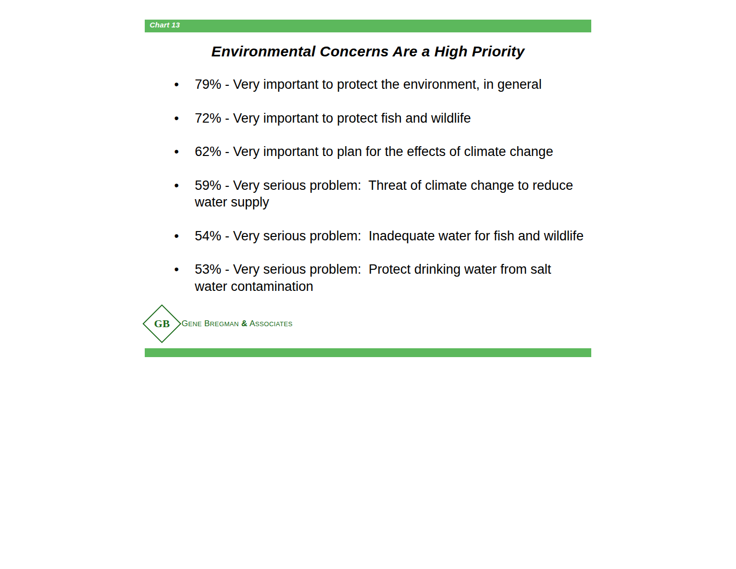Chart 13
Environmental Concerns Are a High Priority
79% - Very important to protect the environment, in general
72% - Very important to protect fish and wildlife
62% - Very important to plan for the effects of climate change
59% - Very serious problem: Threat of climate change to reduce water supply
54% - Very serious problem: Inadequate water for fish and wildlife
53% - Very serious problem: Protect drinking water from salt water contamination
GB
GENE BREGMAN & ASSOCIATES